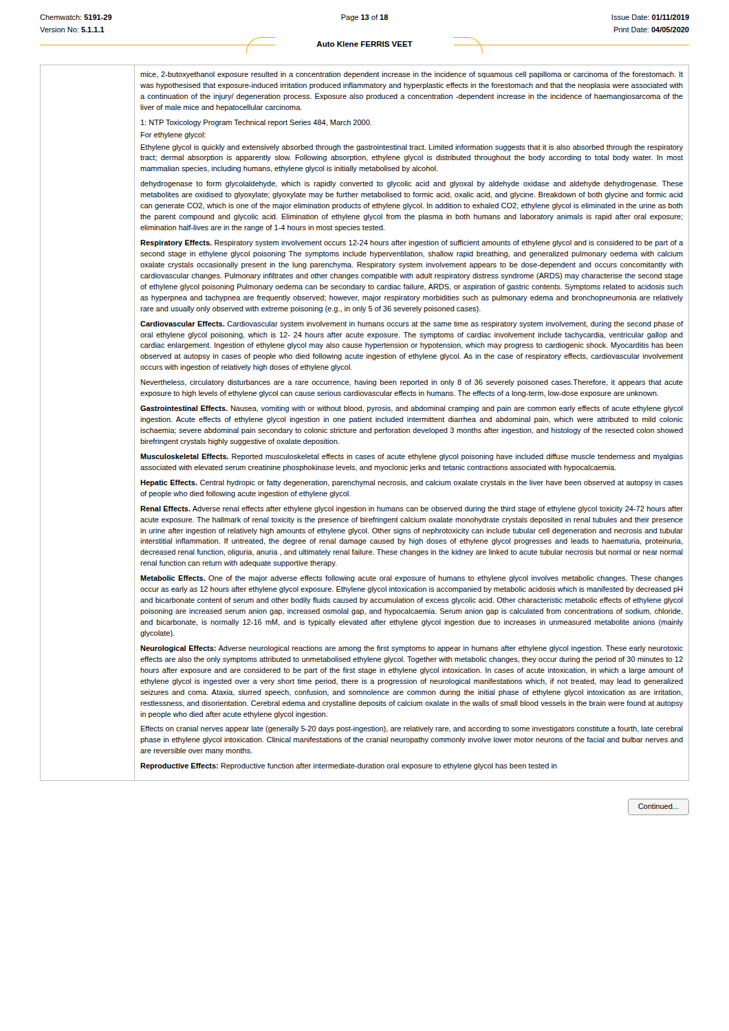Chemwatch: 5191-29
Version No: 5.1.1.1
Page 13 of 18
Issue Date: 01/11/2019
Print Date: 04/05/2020
Auto Klene FERRIS VEET
| | mice, 2-butoxyethanol exposure resulted in a concentration dependent increase in the incidence of squamous cell papilloma or carcinoma of the forestomach. It was hypothesised that exposure-induced irritation produced inflammatory and hyperplastic effects in the forestomach and that the neoplasia were associated with a continuation of the injury/ degeneration process. Exposure also produced a concentration -dependent increase in the incidence of haemangiosarcoma of the liver of male mice and hepatocellular carcinoma. 1: NTP Toxicology Program Technical report Series 484, March 2000. For ethylene glycol: Ethylene glycol is quickly and extensively absorbed through the gastrointestinal tract. Limited information suggests that it is also absorbed through the respiratory tract; dermal absorption is apparently slow. Following absorption, ethylene glycol is distributed throughout the body according to total body water. In most mammalian species, including humans, ethylene glycol is initially metabolised by alcohol. dehydrogenase to form glycolaldehyde, which is rapidly converted to glycolic acid and glyoxal by aldehyde oxidase and aldehyde dehydrogenase. These metabolites are oxidised to glyoxylate; glyoxylate may be further metabolised to formic acid, oxalic acid, and glycine. Breakdown of both glycine and formic acid can generate CO2, which is one of the major elimination products of ethylene glycol. In addition to exhaled CO2, ethylene glycol is eliminated in the urine as both the parent compound and glycolic acid. Elimination of ethylene glycol from the plasma in both humans and laboratory animals is rapid after oral exposure; elimination half-lives are in the range of 1-4 hours in most species tested. Respiratory Effects. Respiratory system involvement occurs 12-24 hours after ingestion of sufficient amounts of ethylene glycol and is considered to be part of a second stage in ethylene glycol poisoning The symptoms include hyperventilation, shallow rapid breathing, and generalized pulmonary oedema with calcium oxalate crystals occasionally present in the lung parenchyma. Respiratory system involvement appears to be dose-dependent and occurs concomitantly with cardiovascular changes. Pulmonary infiltrates and other changes compatible with adult respiratory distress syndrome (ARDS) may characterise the second stage of ethylene glycol poisoning Pulmonary oedema can be secondary to cardiac failure, ARDS, or aspiration of gastric contents. Symptoms related to acidosis such as hyperpnea and tachypnea are frequently observed; however, major respiratory morbidities such as pulmonary edema and bronchopneumonia are relatively rare and usually only observed with extreme poisoning (e.g., in only 5 of 36 severely poisoned cases). Cardiovascular Effects. Cardiovascular system involvement in humans occurs at the same time as respiratory system involvement, during the second phase of oral ethylene glycol poisoning, which is 12- 24 hours after acute exposure. The symptoms of cardiac involvement include tachycardia, ventricular gallop and cardiac enlargement. Ingestion of ethylene glycol may also cause hypertension or hypotension, which may progress to cardiogenic shock. Myocarditis has been observed at autopsy in cases of people who died following acute ingestion of ethylene glycol. As in the case of respiratory effects, cardiovascular involvement occurs with ingestion of relatively high doses of ethylene glycol. Nevertheless, circulatory disturbances are a rare occurrence, having been reported in only 8 of 36 severely poisoned cases.Therefore, it appears that acute exposure to high levels of ethylene glycol can cause serious cardiovascular effects in humans. The effects of a long-term, low-dose exposure are unknown. Gastrointestinal Effects. Nausea, vomiting with or without blood, pyrosis, and abdominal cramping and pain are common early effects of acute ethylene glycol ingestion. Acute effects of ethylene glycol ingestion in one patient included intermittent diarrhea and abdominal pain, which were attributed to mild colonic ischaemia; severe abdominal pain secondary to colonic stricture and perforation developed 3 months after ingestion, and histology of the resected colon showed birefringent crystals highly suggestive of oxalate deposition. Musculoskeletal Effects. Reported musculoskeletal effects in cases of acute ethylene glycol poisoning have included diffuse muscle tenderness and myalgias associated with elevated serum creatinine phosphokinase levels, and myoclonic jerks and tetanic contractions associated with hypocalcaemia. Hepatic Effects. Central hydropic or fatty degeneration, parenchymal necrosis, and calcium oxalate crystals in the liver have been observed at autopsy in cases of people who died following acute ingestion of ethylene glycol. Renal Effects. Adverse renal effects after ethylene glycol ingestion in humans can be observed during the third stage of ethylene glycol toxicity 24-72 hours after acute exposure. The hallmark of renal toxicity is the presence of birefringent calcium oxalate monohydrate crystals deposited in renal tubules and their presence in urine after ingestion of relatively high amounts of ethylene glycol. Other signs of nephrotoxicity can include tubular cell degeneration and necrosis and tubular interstitial inflammation. If untreated, the degree of renal damage caused by high doses of ethylene glycol progresses and leads to haematuria, proteinuria, decreased renal function, oliguria, anuria , and ultimately renal failure. These changes in the kidney are linked to acute tubular necrosis but normal or near normal renal function can return with adequate supportive therapy. Metabolic Effects. One of the major adverse effects following acute oral exposure of humans to ethylene glycol involves metabolic changes. These changes occur as early as 12 hours after ethylene glycol exposure. Ethylene glycol intoxication is accompanied by metabolic acidosis which is manifested by decreased pH and bicarbonate content of serum and other bodily fluids caused by accumulation of excess glycolic acid. Other characteristic metabolic effects of ethylene glycol poisoning are increased serum anion gap, increased osmolal gap, and hypocalcaemia. Serum anion gap is calculated from concentrations of sodium, chloride, and bicarbonate, is normally 12-16 mM, and is typically elevated after ethylene glycol ingestion due to increases in unmeasured metabolite anions (mainly glycolate). Neurological Effects: Adverse neurological reactions are among the first symptoms to appear in humans after ethylene glycol ingestion. These early neurotoxic effects are also the only symptoms attributed to unmetabolised ethylene glycol. Together with metabolic changes, they occur during the period of 30 minutes to 12 hours after exposure and are considered to be part of the first stage in ethylene glycol intoxication. In cases of acute intoxication, in which a large amount of ethylene glycol is ingested over a very short time period, there is a progression of neurological manifestations which, if not treated, may lead to generalized seizures and coma. Ataxia, slurred speech, confusion, and somnolence are common during the initial phase of ethylene glycol intoxication as are irritation, restlessness, and disorientation. Cerebral edema and crystalline deposits of calcium oxalate in the walls of small blood vessels in the brain were found at autopsy in people who died after acute ethylene glycol ingestion. Effects on cranial nerves appear late (generally 5-20 days post-ingestion), are relatively rare, and according to some investigators constitute a fourth, late cerebral phase in ethylene glycol intoxication. Clinical manifestations of the cranial neuropathy commonly involve lower motor neurons of the facial and bulbar nerves and are reversible over many months. Reproductive Effects: Reproductive function after intermediate-duration oral exposure to ethylene glycol has been tested in |
Continued...